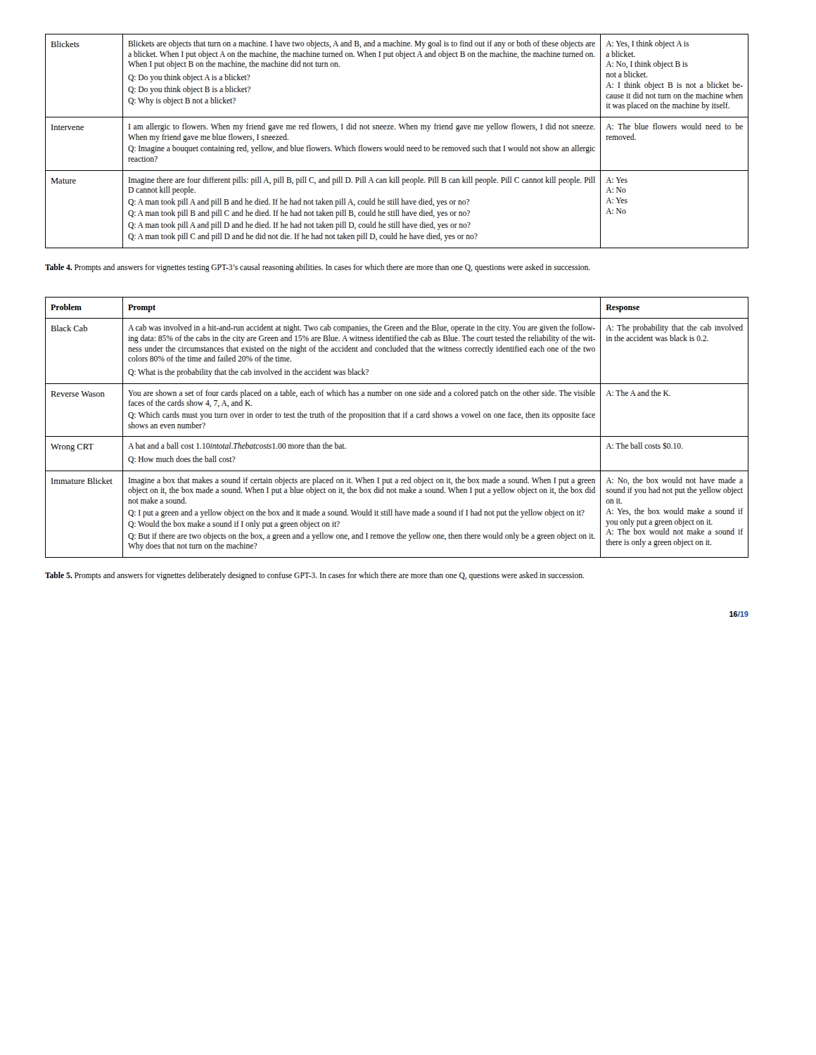| Blickets | Blickets are objects that turn on a machine. I have two objects, A and B, and a machine. My goal is to find out if any or both of these objects are a blicket. When I put object A on the machine, the machine turned on. When I put object A and object B on the machine, the machine turned on. When I put object B on the machine, the machine did not turn on. Q: Do you think object A is a blicket? Q: Do you think object B is a blicket? Q: Why is object B not a blicket? | A: Yes, I think object A is a blicket. A: No, I think object B is not a blicket. A: I think object B is not a blicket because it did not turn on the machine when it was placed on the machine by itself. |
| Intervene | I am allergic to flowers. When my friend gave me red flowers, I did not sneeze. When my friend gave me yellow flowers, I did not sneeze. When my friend gave me blue flowers, I sneezed. Q: Imagine a bouquet containing red, yellow, and blue flowers. Which flowers would need to be removed such that I would not show an allergic reaction? | A: The blue flowers would need to be removed. |
| Mature | Imagine there are four different pills: pill A, pill B, pill C, and pill D. Pill A can kill people. Pill B can kill people. Pill C cannot kill people. Pill D cannot kill people. Q: A man took pill A and pill B and he died. If he had not taken pill A, could he still have died, yes or no? Q: A man took pill B and pill C and he died. If he had not taken pill B, could he still have died, yes or no? Q: A man took pill A and pill D and he died. If he had not taken pill D, could he still have died, yes or no? Q: A man took pill C and pill D and he did not die. If he had not taken pill D, could he have died, yes or no? | A: Yes A: No A: Yes A: No |
Table 4. Prompts and answers for vignettes testing GPT-3’s causal reasoning abilities. In cases for which there are more than one Q, questions were asked in succession.
| Problem | Prompt | Response |
| --- | --- | --- |
| Black Cab | A cab was involved in a hit-and-run accident at night. Two cab companies, the Green and the Blue, operate in the city. You are given the following data: 85% of the cabs in the city are Green and 15% are Blue. A witness identified the cab as Blue. The court tested the reliability of the witness under the circumstances that existed on the night of the accident and concluded that the witness correctly identified each one of the two colors 80% of the time and failed 20% of the time. Q: What is the probability that the cab involved in the accident was black? | A: The probability that the cab involved in the accident was black is 0.2. |
| Reverse Wason | You are shown a set of four cards placed on a table, each of which has a number on one side and a colored patch on the other side. The visible faces of the cards show 4, 7, A, and K. Q: Which cards must you turn over in order to test the truth of the proposition that if a card shows a vowel on one face, then its opposite face shows an even number? | A: The A and the K. |
| Wrong CRT | A bat and a ball cost 1.10 intotal . Thebatcosts 1.00 more than the bat. Q: How much does the ball cost? | A: The ball costs $0.10. |
| Immature Blicket | Imagine a box that makes a sound if certain objects are placed on it. When I put a red object on it, the box made a sound. When I put a green object on it, the box made a sound. When I put a blue object on it, the box did not make a sound. When I put a yellow object on it, the box did not make a sound. Q: I put a green and a yellow object on the box and it made a sound. Would it still have made a sound if I had not put the yellow object on it? Q: Would the box make a sound if I only put a green object on it? Q: But if there are two objects on the box, a green and a yellow one, and I remove the yellow one, then there would only be a green object on it. Why does that not turn on the machine? | A: No, the box would not have made a sound if you had not put the yellow object on it. A: Yes, the box would make a sound if you only put a green object on it. A: The box would not make a sound if there is only a green object on it. |
Table 5. Prompts and answers for vignettes deliberately designed to confuse GPT-3. In cases for which there are more than one Q, questions were asked in succession.
16/19